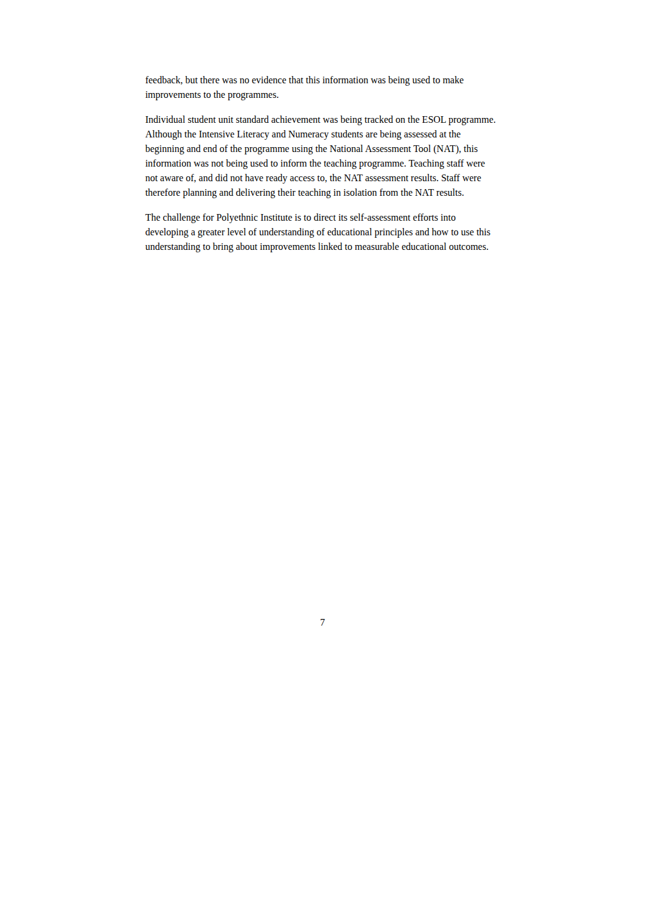feedback, but there was no evidence that this information was being used to make improvements to the programmes.
Individual student unit standard achievement was being tracked on the ESOL programme. Although the Intensive Literacy and Numeracy students are being assessed at the beginning and end of the programme using the National Assessment Tool (NAT), this information was not being used to inform the teaching programme. Teaching staff were not aware of, and did not have ready access to, the NAT assessment results. Staff were therefore planning and delivering their teaching in isolation from the NAT results.
The challenge for Polyethnic Institute is to direct its self-assessment efforts into developing a greater level of understanding of educational principles and how to use this understanding to bring about improvements linked to measurable educational outcomes.
7